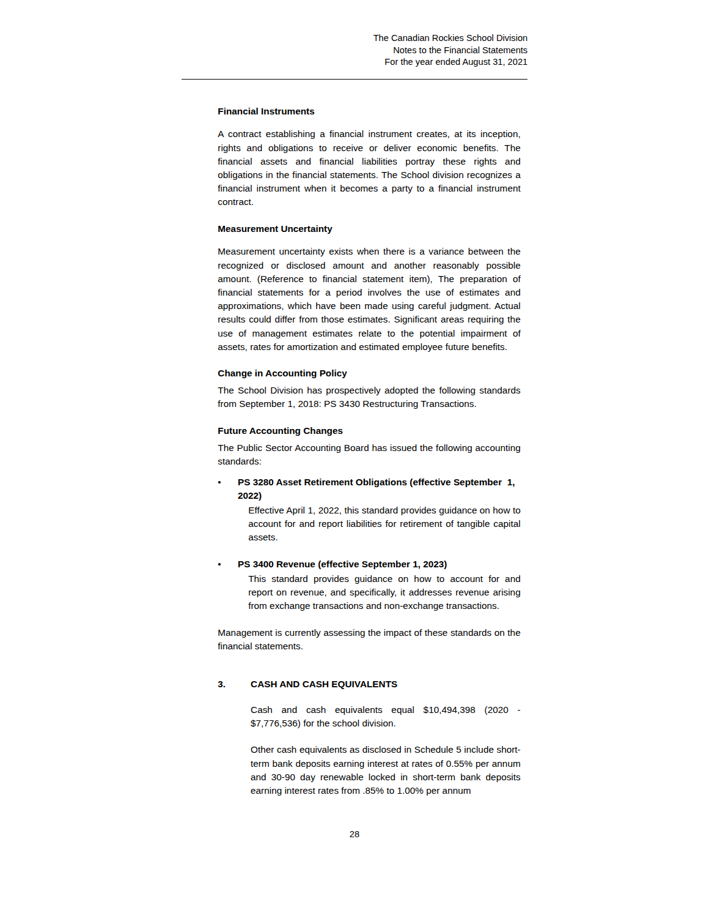The Canadian Rockies School Division Notes to the Financial Statements For the year ended August 31, 2021
Financial Instruments
A contract establishing a financial instrument creates, at its inception, rights and obligations to receive or deliver economic benefits. The financial assets and financial liabilities portray these rights and obligations in the financial statements. The School division recognizes a financial instrument when it becomes a party to a financial instrument contract.
Measurement Uncertainty
Measurement uncertainty exists when there is a variance between the recognized or disclosed amount and another reasonably possible amount. (Reference to financial statement item), The preparation of financial statements for a period involves the use of estimates and approximations, which have been made using careful judgment. Actual results could differ from those estimates. Significant areas requiring the use of management estimates relate to the potential impairment of assets, rates for amortization and estimated employee future benefits.
Change in Accounting Policy
The School Division has prospectively adopted the following standards from September 1, 2018: PS 3430 Restructuring Transactions.
Future Accounting Changes
The Public Sector Accounting Board has issued the following accounting standards:
•
PS 3280 Asset Retirement Obligations (effective September 1, 2022)
Effective April 1, 2022, this standard provides guidance on how to account for and report liabilities for retirement of tangible capital assets.
•
PS 3400 Revenue (effective September 1, 2023)
This standard provides guidance on how to account for and report on revenue, and specifically, it addresses revenue arising from exchange transactions and non-exchange transactions.
Management is currently assessing the impact of these standards on the financial statements.
3.
Cash and Cash Equivalents
Cash and cash equivalents equal $10,494,398 (2020 - $7,776,536) for the school division.
Other cash equivalents as disclosed in Schedule 5 include short-term bank deposits earning interest at rates of 0.55% per annum and 30-90 day renewable locked in short-term bank deposits earning interest rates from .85% to 1.00% per annum
28